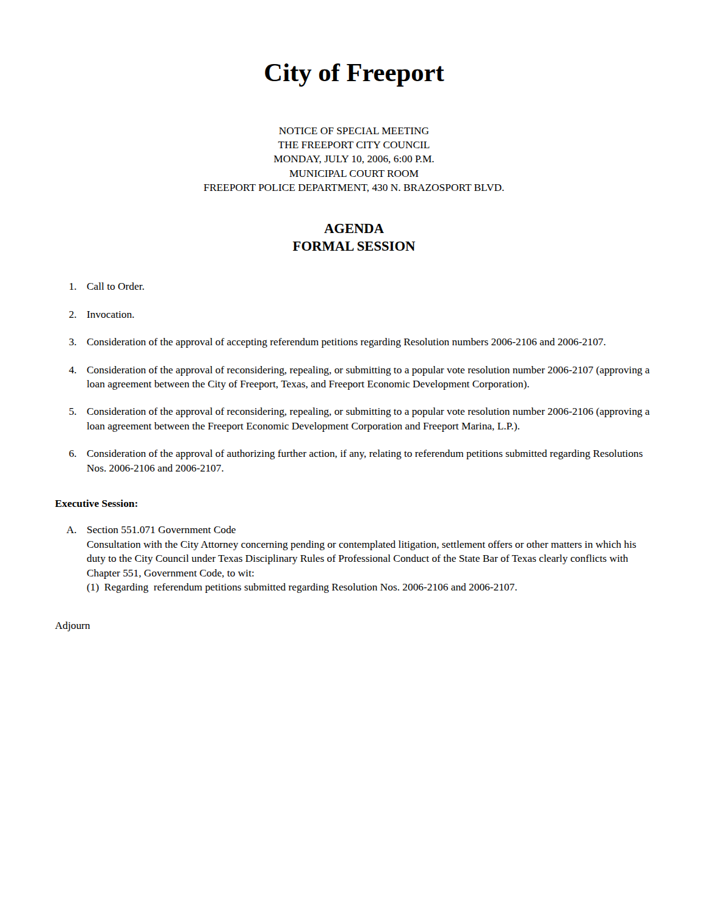City of Freeport
NOTICE OF SPECIAL MEETING
THE FREEPORT CITY COUNCIL
MONDAY, JULY 10, 2006, 6:00 P.M.
MUNICIPAL COURT ROOM
FREEPORT POLICE DEPARTMENT, 430 N. BRAZOSPORT BLVD.
AGENDA
FORMAL SESSION
Call to Order.
Invocation.
Consideration of the approval of accepting referendum petitions regarding Resolution numbers 2006-2106 and 2006-2107.
Consideration of the approval of reconsidering, repealing, or submitting to a popular vote resolution number 2006-2107 (approving a loan agreement between the City of Freeport, Texas, and Freeport Economic Development Corporation).
Consideration of the approval of reconsidering, repealing, or submitting to a popular vote resolution number 2006-2106 (approving a loan agreement between the Freeport Economic Development Corporation and Freeport Marina, L.P.).
Consideration of the approval of authorizing further action, if any, relating to referendum petitions submitted regarding Resolutions Nos. 2006-2106 and 2006-2107.
Executive Session:
Section 551.071 Government Code
Consultation with the City Attorney concerning pending or contemplated litigation, settlement offers or other matters in which his duty to the City Council under Texas Disciplinary Rules of Professional Conduct of the State Bar of Texas clearly conflicts with Chapter 551, Government Code, to wit:
(1) Regarding referendum petitions submitted regarding Resolution Nos. 2006-2106 and 2006-2107.
Adjourn